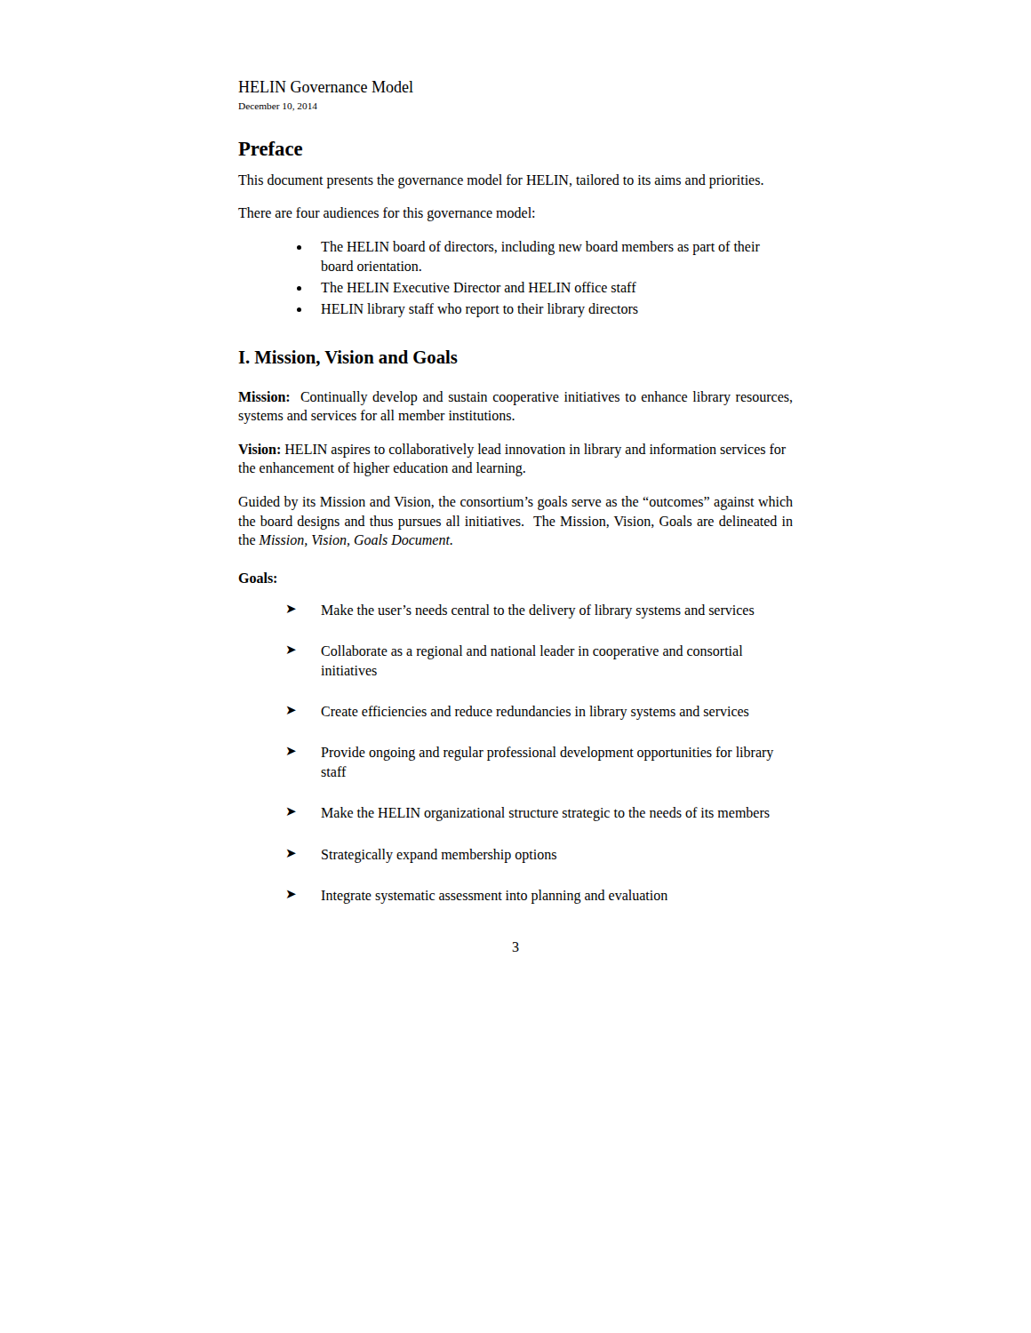HELIN Governance Model
December 10, 2014
Preface
This document presents the governance model for HELIN, tailored to its aims and priorities.
There are four audiences for this governance model:
The HELIN board of directors, including new board members as part of their board orientation.
The HELIN Executive Director and HELIN office staff
HELIN library staff who report to their library directors
I. Mission, Vision and Goals
Mission: Continually develop and sustain cooperative initiatives to enhance library resources, systems and services for all member institutions.
Vision: HELIN aspires to collaboratively lead innovation in library and information services for the enhancement of higher education and learning.
Guided by its Mission and Vision, the consortium’s goals serve as the “outcomes” against which the board designs and thus pursues all initiatives. The Mission, Vision, Goals are delineated in the Mission, Vision, Goals Document.
Goals:
Make the user’s needs central to the delivery of library systems and services
Collaborate as a regional and national leader in cooperative and consortial initiatives
Create efficiencies and reduce redundancies in library systems and services
Provide ongoing and regular professional development opportunities for library staff
Make the HELIN organizational structure strategic to the needs of its members
Strategically expand membership options
Integrate systematic assessment into planning and evaluation
3